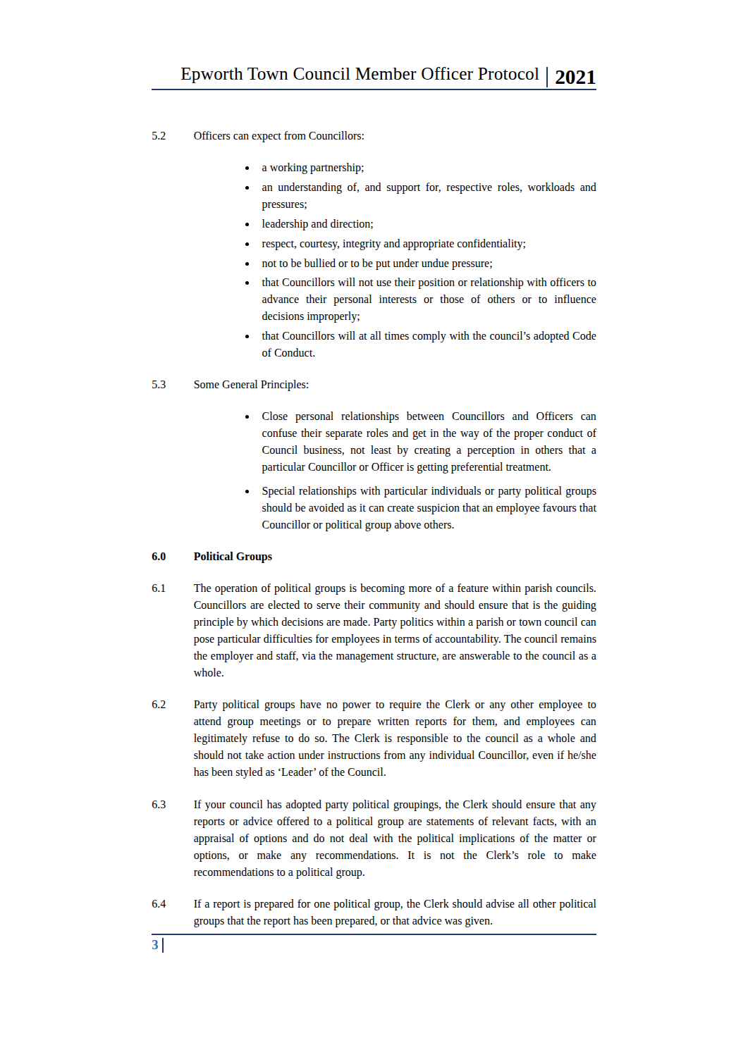Epworth Town Council Member Officer Protocol
2021
5.2
Officers can expect from Councillors:
a working partnership;
an understanding of, and support for, respective roles, workloads and pressures;
leadership and direction;
respect, courtesy, integrity and appropriate confidentiality;
not to be bullied or to be put under undue pressure;
that Councillors will not use their position or relationship with officers to advance their personal interests or those of others or to influence decisions improperly;
that Councillors will at all times comply with the council’s adopted Code of Conduct.
5.3
Some General Principles:
Close personal relationships between Councillors and Officers can confuse their separate roles and get in the way of the proper conduct of Council business, not least by creating a perception in others that a particular Councillor or Officer is getting preferential treatment.
Special relationships with particular individuals or party political groups should be avoided as it can create suspicion that an employee favours that Councillor or political group above others.
6.0
Political Groups
6.1
The operation of political groups is becoming more of a feature within parish councils. Councillors are elected to serve their community and should ensure that is the guiding principle by which decisions are made. Party politics within a parish or town council can pose particular difficulties for employees in terms of accountability. The council remains the employer and staff, via the management structure, are answerable to the council as a whole.
6.2
Party political groups have no power to require the Clerk or any other employee to attend group meetings or to prepare written reports for them, and employees can legitimately refuse to do so. The Clerk is responsible to the council as a whole and should not take action under instructions from any individual Councillor, even if he/she has been styled as ‘Leader’ of the Council.
6.3
If your council has adopted party political groupings, the Clerk should ensure that any reports or advice offered to a political group are statements of relevant facts, with an appraisal of options and do not deal with the political implications of the matter or options, or make any recommendations. It is not the Clerk’s role to make recommendations to a political group.
6.4
If a report is prepared for one political group, the Clerk should advise all other political groups that the report has been prepared, or that advice was given.
3